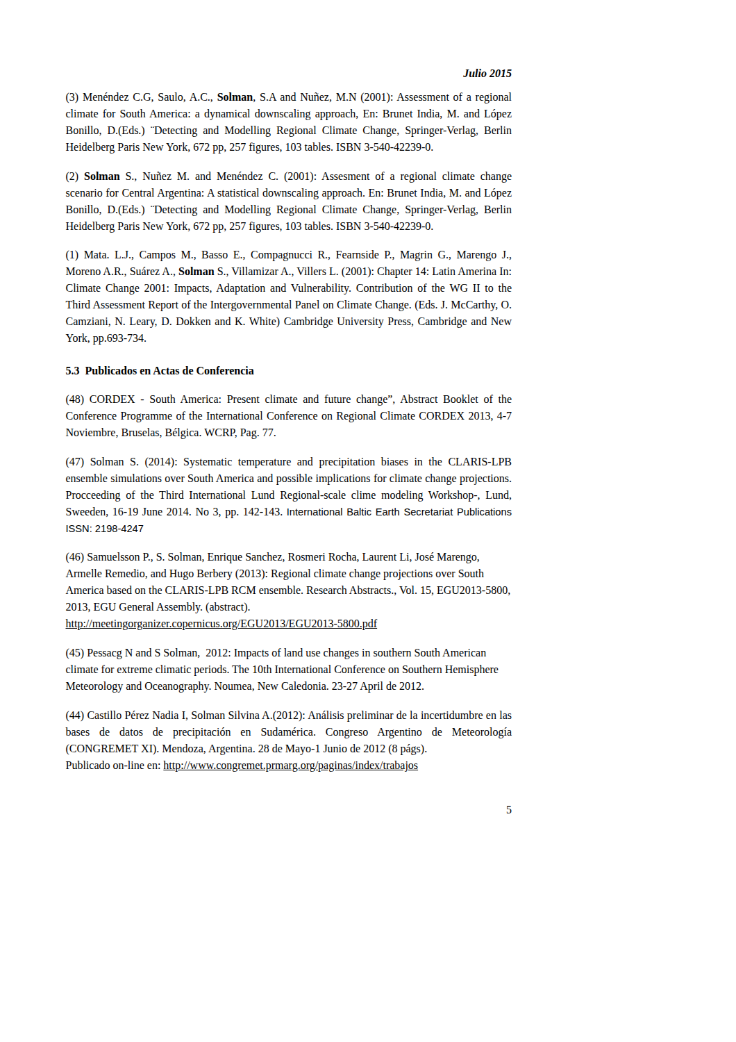Julio 2015
(3) Menéndez C.G, Saulo, A.C., Solman, S.A and Nuñez, M.N (2001): Assessment of a regional climate for South America: a dynamical downscaling approach, En: Brunet India, M. and López Bonillo, D.(Eds.) ¨Detecting and Modelling Regional Climate Change, Springer-Verlag, Berlin Heidelberg Paris New York, 672 pp, 257 figures, 103 tables. ISBN 3-540-42239-0.
(2) Solman S., Nuñez M. and Menéndez C. (2001): Assesment of a regional climate change scenario for Central Argentina: A statistical downscaling approach. En: Brunet India, M. and López Bonillo, D.(Eds.) ¨Detecting and Modelling Regional Climate Change, Springer-Verlag, Berlin Heidelberg Paris New York, 672 pp, 257 figures, 103 tables. ISBN 3-540-42239-0.
(1) Mata. L.J., Campos M., Basso E., Compagnucci R., Fearnside P., Magrin G., Marengo J., Moreno A.R., Suárez A., Solman S., Villamizar A., Villers L. (2001): Chapter 14: Latin Amerina In: Climate Change 2001: Impacts, Adaptation and Vulnerability. Contribution of the WG II to the Third Assessment Report of the Intergovernmental Panel on Climate Change. (Eds. J. McCarthy, O. Camziani, N. Leary, D. Dokken and K. White) Cambridge University Press, Cambridge and New York, pp.693-734.
5.3 Publicados en Actas de Conferencia
(48) CORDEX - South America: Present climate and future change”, Abstract Booklet of the Conference Programme of the International Conference on Regional Climate CORDEX 2013, 4-7 Noviembre, Bruselas, Bélgica. WCRP, Pag. 77.
(47) Solman S. (2014): Systematic temperature and precipitation biases in the CLARIS-LPB ensemble simulations over South America and possible implications for climate change projections. Procceeding of the Third International Lund Regional-scale clime modeling Workshop-, Lund, Sweeden, 16-19 June 2014. No 3, pp. 142-143. International Baltic Earth Secretariat Publications ISSN: 2198-4247
(46) Samuelsson P., S. Solman, Enrique Sanchez, Rosmeri Rocha, Laurent Li, José Marengo, Armelle Remedio, and Hugo Berbery (2013): Regional climate change projections over South America based on the CLARIS-LPB RCM ensemble. Research Abstracts., Vol. 15, EGU2013-5800, 2013, EGU General Assembly. (abstract).
http://meetingorganizer.copernicus.org/EGU2013/EGU2013-5800.pdf
(45) Pessacg N and S Solman, 2012: Impacts of land use changes in southern South American climate for extreme climatic periods. The 10th International Conference on Southern Hemisphere Meteorology and Oceanography. Noumea, New Caledonia. 23-27 April de 2012.
(44) Castillo Pérez Nadia I, Solman Silvina A.(2012): Análisis preliminar de la incertidumbre en las bases de datos de precipitación en Sudamérica. Congreso Argentino de Meteorología (CONGREMET XI). Mendoza, Argentina. 28 de Mayo-1 Junio de 2012 (8 págs).
Publicado on-line en: http://www.congremet.prmarg.org/paginas/index/trabajos
5